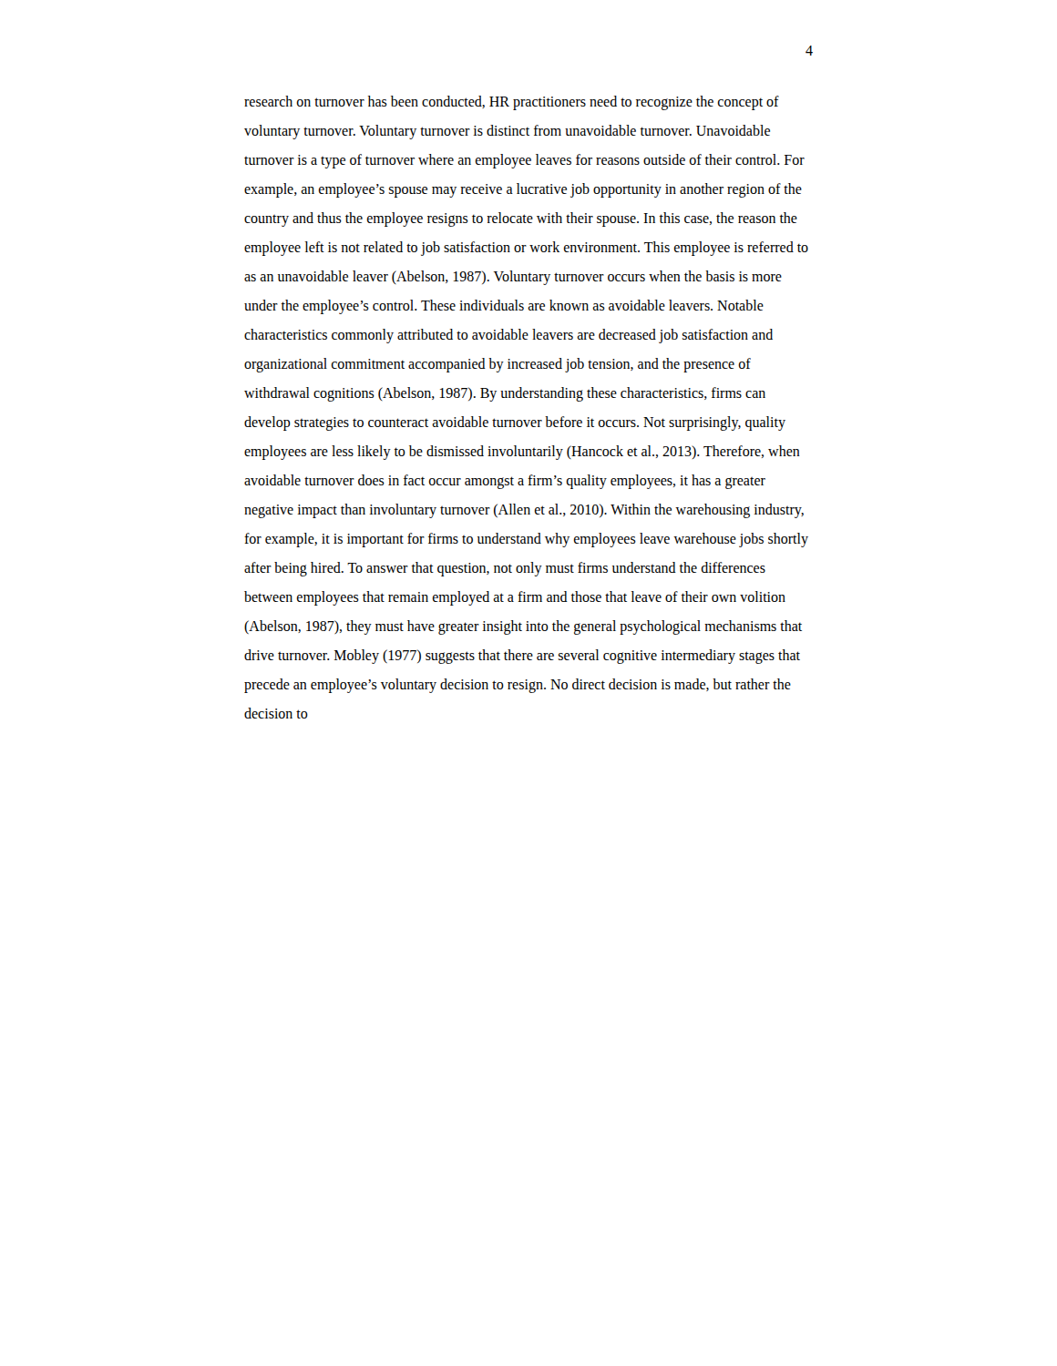4
research on turnover has been conducted, HR practitioners need to recognize the concept of voluntary turnover. Voluntary turnover is distinct from unavoidable turnover. Unavoidable turnover is a type of turnover where an employee leaves for reasons outside of their control. For example, an employee’s spouse may receive a lucrative job opportunity in another region of the country and thus the employee resigns to relocate with their spouse. In this case, the reason the employee left is not related to job satisfaction or work environment. This employee is referred to as an unavoidable leaver (Abelson, 1987). Voluntary turnover occurs when the basis is more under the employee’s control. These individuals are known as avoidable leavers. Notable characteristics commonly attributed to avoidable leavers are decreased job satisfaction and organizational commitment accompanied by increased job tension, and the presence of withdrawal cognitions (Abelson, 1987). By understanding these characteristics, firms can develop strategies to counteract avoidable turnover before it occurs. Not surprisingly, quality employees are less likely to be dismissed involuntarily (Hancock et al., 2013). Therefore, when avoidable turnover does in fact occur amongst a firm’s quality employees, it has a greater negative impact than involuntary turnover (Allen et al., 2010). Within the warehousing industry, for example, it is important for firms to understand why employees leave warehouse jobs shortly after being hired. To answer that question, not only must firms understand the differences between employees that remain employed at a firm and those that leave of their own volition (Abelson, 1987), they must have greater insight into the general psychological mechanisms that drive turnover. Mobley (1977) suggests that there are several cognitive intermediary stages that precede an employee’s voluntary decision to resign. No direct decision is made, but rather the decision to